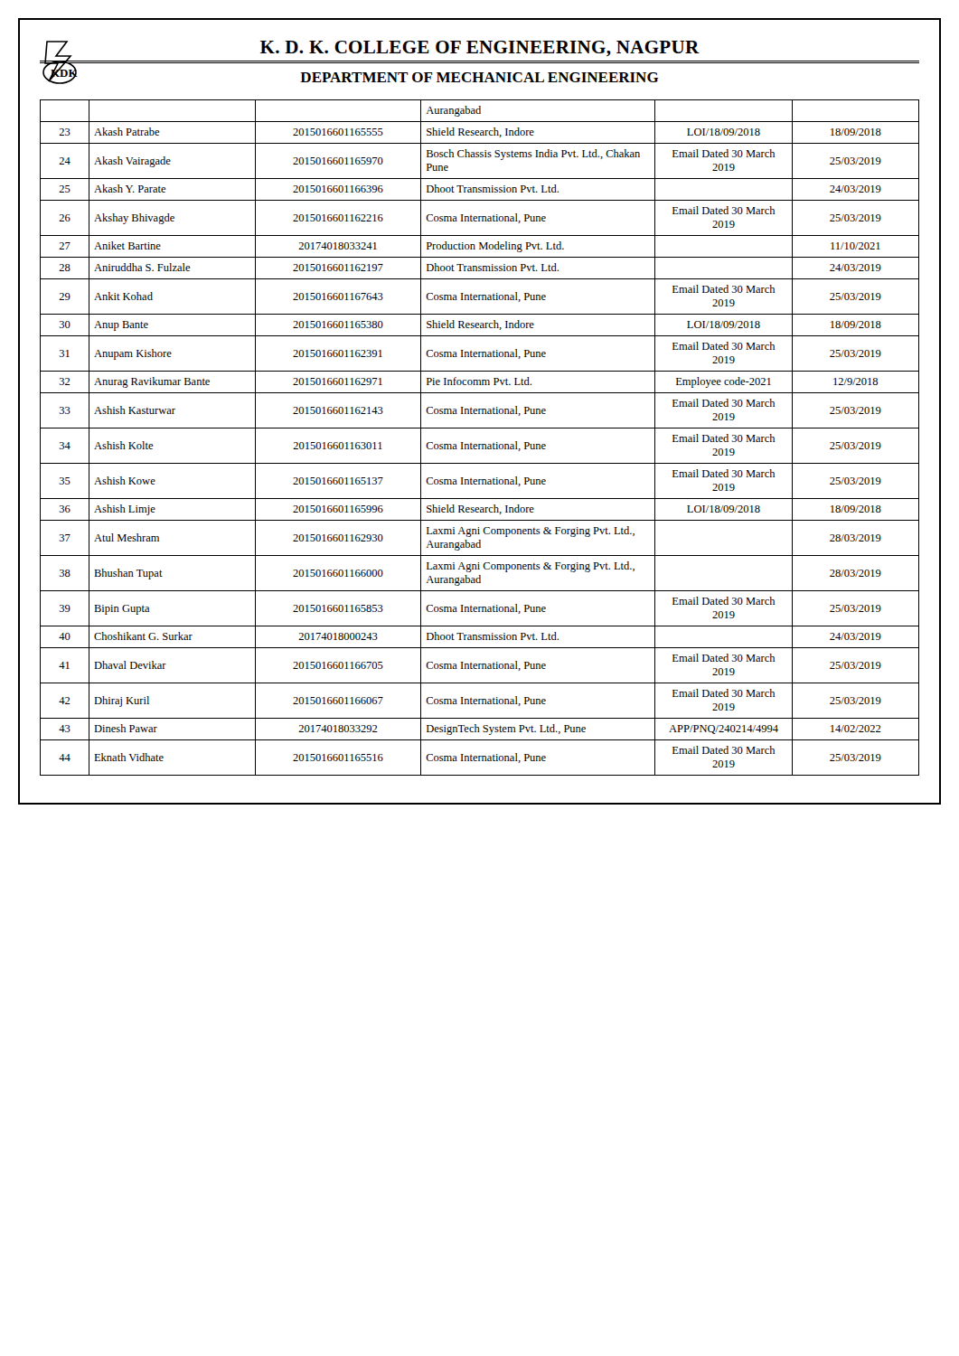KDK
K. D. K. COLLEGE OF ENGINEERING, NAGPUR
DEPARTMENT OF MECHANICAL ENGINEERING
| | | | Aurangabad | | |
| 23 | Akash Patrabe | 2015016601165555 | Shield Research, Indore | LOI/18/09/2018 | 18/09/2018 |
| 24 | Akash Vairagade | 2015016601165970 | Bosch Chassis Systems India Pvt. Ltd., Chakan Pune | Email Dated 30 March 2019 | 25/03/2019 |
| 25 | Akash Y. Parate | 2015016601166396 | Dhoot Transmission Pvt. Ltd. | | 24/03/2019 |
| 26 | Akshay Bhivagde | 2015016601162216 | Cosma International, Pune | Email Dated 30 March 2019 | 25/03/2019 |
| 27 | Aniket Bartine | 20174018033241 | Production Modeling Pvt. Ltd. | | 11/10/2021 |
| 28 | Aniruddha S. Fulzale | 2015016601162197 | Dhoot Transmission Pvt. Ltd. | | 24/03/2019 |
| 29 | Ankit Kohad | 2015016601167643 | Cosma International, Pune | Email Dated 30 March 2019 | 25/03/2019 |
| 30 | Anup Bante | 2015016601165380 | Shield Research, Indore | LOI/18/09/2018 | 18/09/2018 |
| 31 | Anupam Kishore | 2015016601162391 | Cosma International, Pune | Email Dated 30 March 2019 | 25/03/2019 |
| 32 | Anurag Ravikumar Bante | 2015016601162971 | Pie Infocomm Pvt. Ltd. | Employee code-2021 | 12/9/2018 |
| 33 | Ashish Kasturwar | 2015016601162143 | Cosma International, Pune | Email Dated 30 March 2019 | 25/03/2019 |
| 34 | Ashish Kolte | 2015016601163011 | Cosma International, Pune | Email Dated 30 March 2019 | 25/03/2019 |
| 35 | Ashish Kowe | 2015016601165137 | Cosma International, Pune | Email Dated 30 March 2019 | 25/03/2019 |
| 36 | Ashish Limje | 2015016601165996 | Shield Research, Indore | LOI/18/09/2018 | 18/09/2018 |
| 37 | Atul Meshram | 2015016601162930 | Laxmi Agni Components & Forging Pvt. Ltd., Aurangabad | | 28/03/2019 |
| 38 | Bhushan Tupat | 2015016601166000 | Laxmi Agni Components & Forging Pvt. Ltd., Aurangabad | | 28/03/2019 |
| 39 | Bipin Gupta | 2015016601165853 | Cosma International, Pune | Email Dated 30 March 2019 | 25/03/2019 |
| 40 | Choshikant G. Surkar | 20174018000243 | Dhoot Transmission Pvt. Ltd. | | 24/03/2019 |
| 41 | Dhaval Devikar | 2015016601166705 | Cosma International, Pune | Email Dated 30 March 2019 | 25/03/2019 |
| 42 | Dhiraj Kuril | 2015016601166067 | Cosma International, Pune | Email Dated 30 March 2019 | 25/03/2019 |
| 43 | Dinesh Pawar | 20174018033292 | DesignTech System Pvt. Ltd., Pune | APP/PNQ/240214/4994 | 14/02/2022 |
| 44 | Eknath Vidhate | 2015016601165516 | Cosma International, Pune | Email Dated 30 March 2019 | 25/03/2019 |